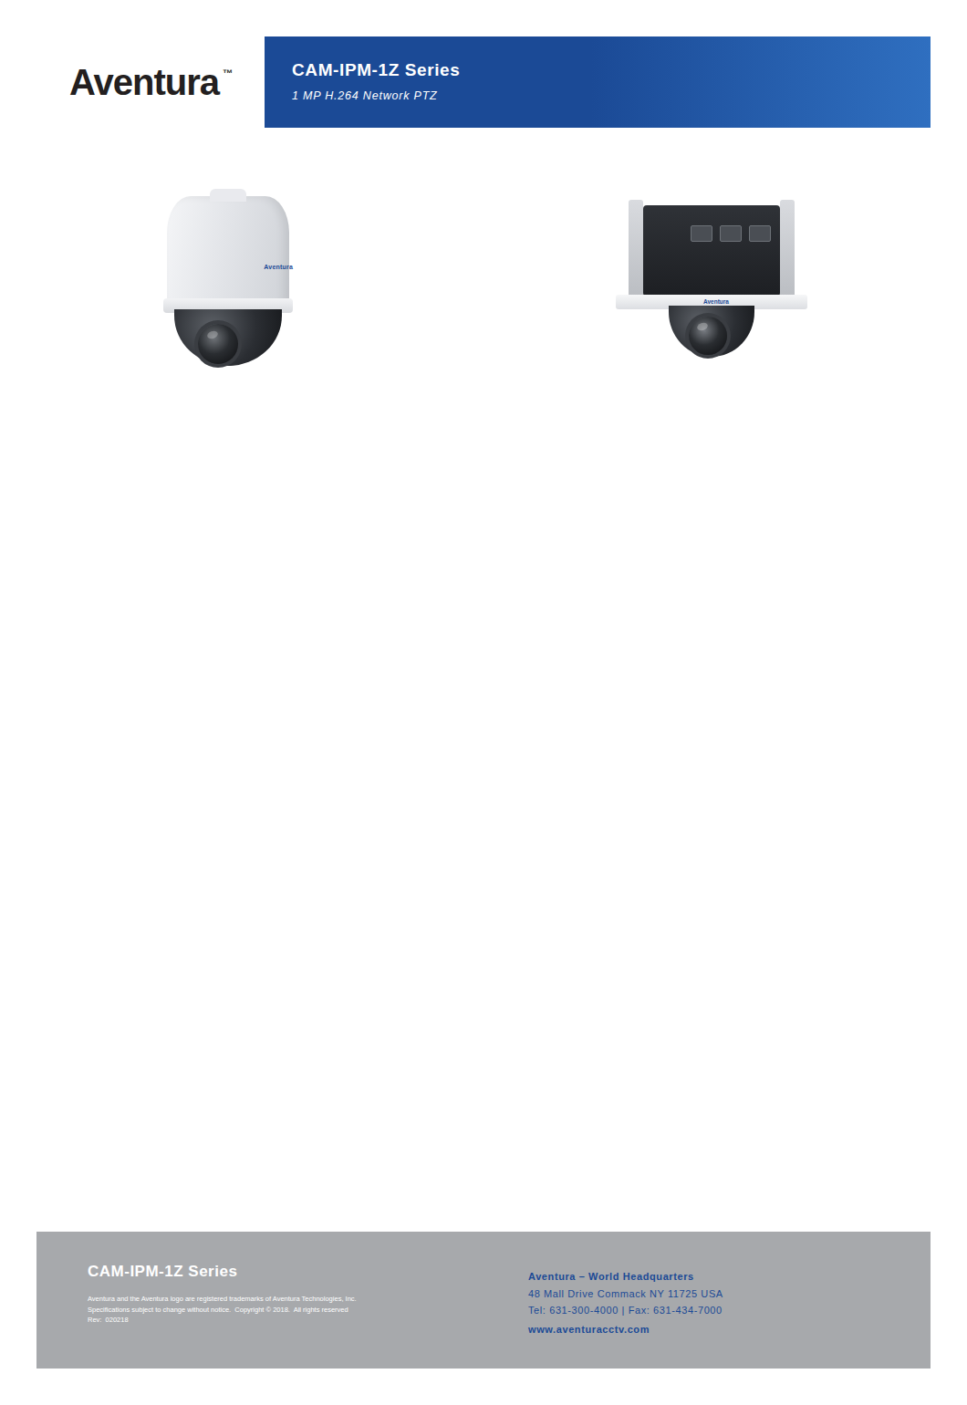Aventura™
CAM-IPM-1Z Series
1 MP H.264 Network PTZ
Aventura
Aventura
CAM-IPM-1Z Series
Aventura and the Aventura logo are registered trademarks of Aventura Technologies, Inc.
Specifications subject to change without notice. Copyright © 2018. All rights reserved
Rev: 020218
Aventura – World Headquarters
48 Mall Drive Commack NY 11725 USA
Tel: 631-300-4000 | Fax: 631-434-7000
www.aventuracctv.com